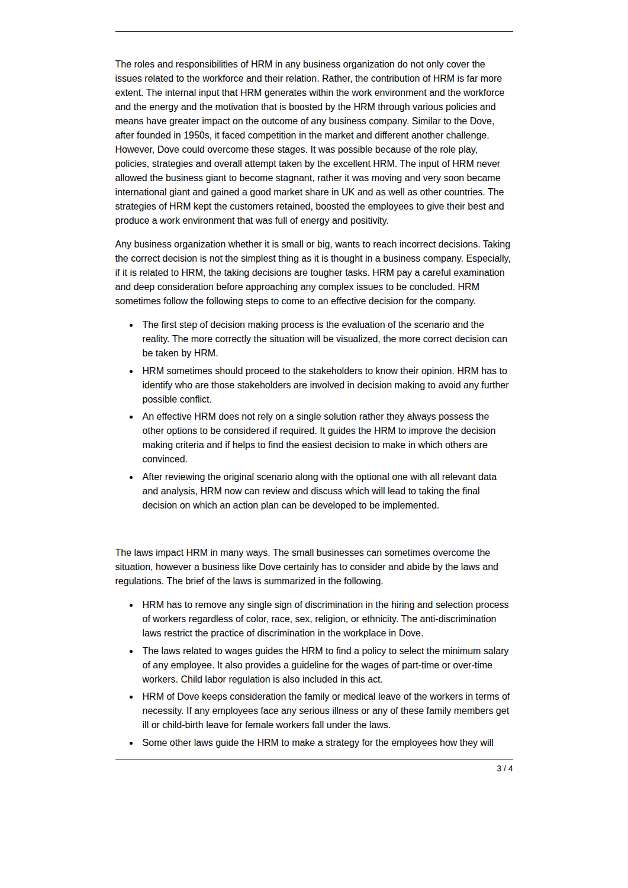The roles and responsibilities of HRM in any business organization do not only cover the issues related to the workforce and their relation. Rather, the contribution of HRM is far more extent. The internal input that HRM generates within the work environment and the workforce and the energy and the motivation that is boosted by the HRM through various policies and means have greater impact on the outcome of any business company. Similar to the Dove, after founded in 1950s, it faced competition in the market and different another challenge. However, Dove could overcome these stages. It was possible because of the role play, policies, strategies and overall attempt taken by the excellent HRM. The input of HRM never allowed the business giant to become stagnant, rather it was moving and very soon became international giant and gained a good market share in UK and as well as other countries. The strategies of HRM kept the customers retained, boosted the employees to give their best and produce a work environment that was full of energy and positivity.
Any business organization whether it is small or big, wants to reach incorrect decisions. Taking the correct decision is not the simplest thing as it is thought in a business company. Especially, if it is related to HRM, the taking decisions are tougher tasks. HRM pay a careful examination and deep consideration before approaching any complex issues to be concluded. HRM sometimes follow the following steps to come to an effective decision for the company.
The first step of decision making process is the evaluation of the scenario and the reality. The more correctly the situation will be visualized, the more correct decision can be taken by HRM.
HRM sometimes should proceed to the stakeholders to know their opinion. HRM has to identify who are those stakeholders are involved in decision making to avoid any further possible conflict.
An effective HRM does not rely on a single solution rather they always possess the other options to be considered if required. It guides the HRM to improve the decision making criteria and if helps to find the easiest decision to make in which others are convinced.
After reviewing the original scenario along with the optional one with all relevant data and analysis, HRM now can review and discuss which will lead to taking the final decision on which an action plan can be developed to be implemented.
The laws impact HRM in many ways. The small businesses can sometimes overcome the situation, however a business like Dove certainly has to consider and abide by the laws and regulations. The brief of the laws is summarized in the following.
HRM has to remove any single sign of discrimination in the hiring and selection process of workers regardless of color, race, sex, religion, or ethnicity. The anti-discrimination laws restrict the practice of discrimination in the workplace in Dove.
The laws related to wages guides the HRM to find a policy to select the minimum salary of any employee. It also provides a guideline for the wages of part-time or over-time workers. Child labor regulation is also included in this act.
HRM of Dove keeps consideration the family or medical leave of the workers in terms of necessity. If any employees face any serious illness or any of these family members get ill or child-birth leave for female workers fall under the laws.
Some other laws guide the HRM to make a strategy for the employees how they will
3 / 4